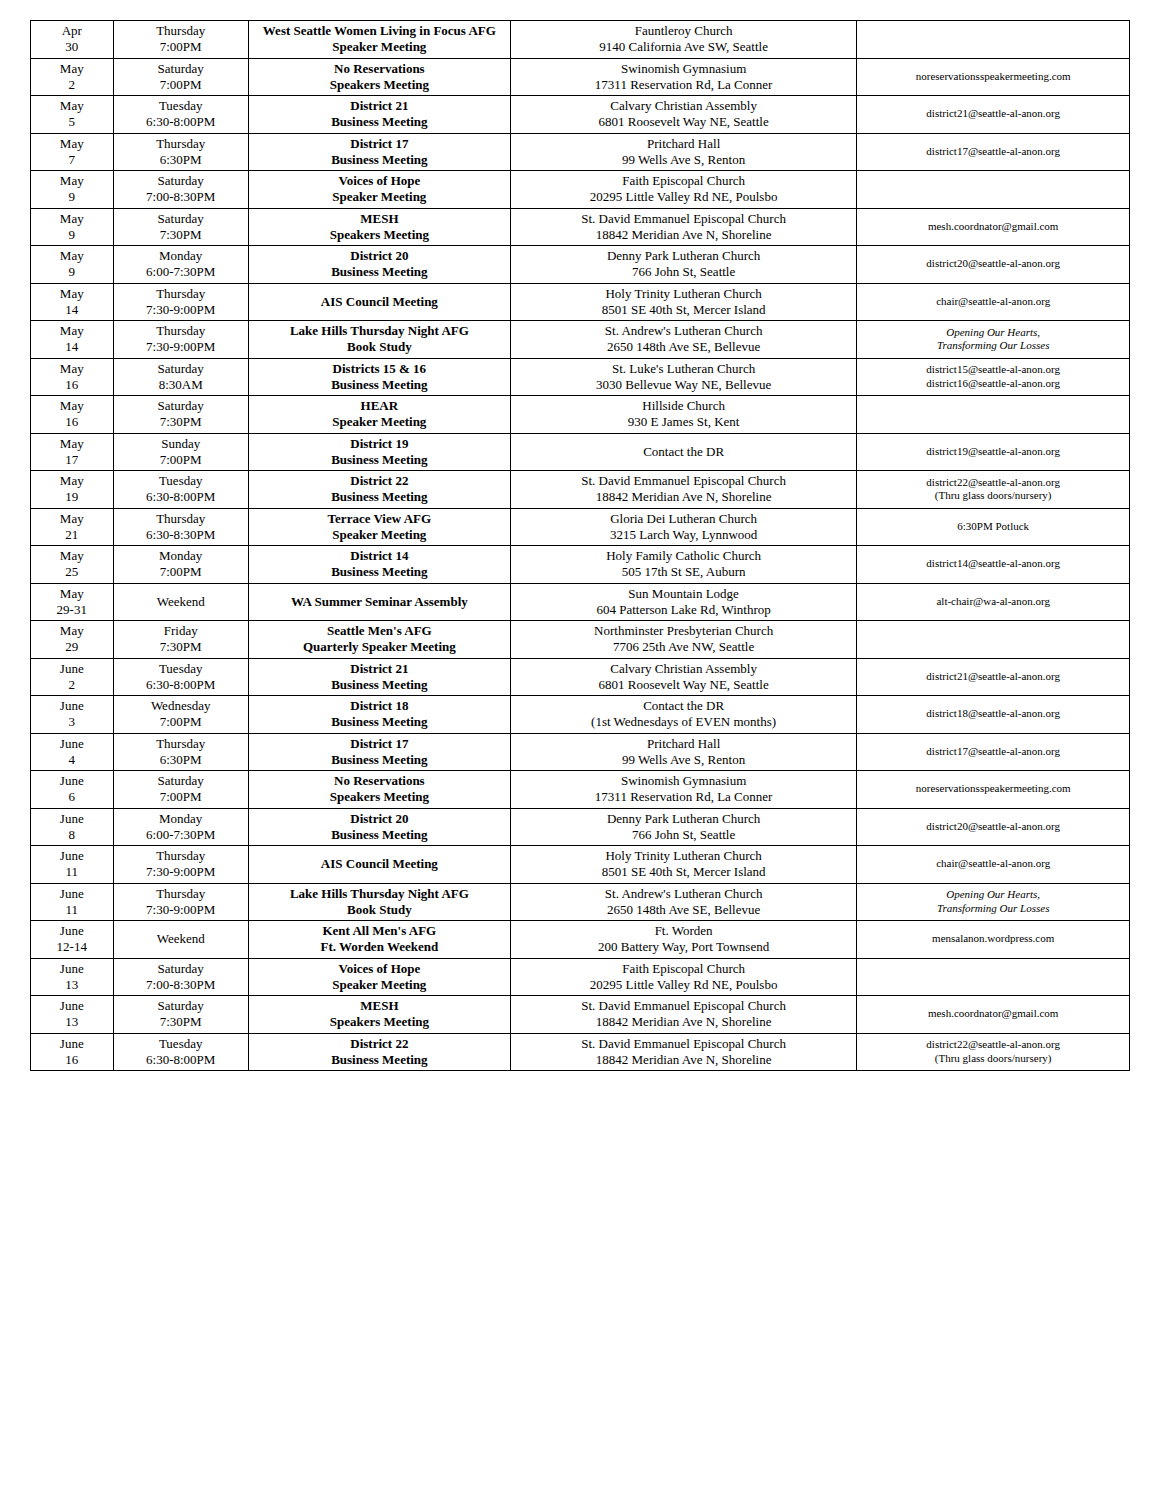| Apr 30 | Thursday 7:00PM | West Seattle Women Living in Focus AFG Speaker Meeting | Fauntleroy Church 9140 California Ave SW, Seattle | |
| May 2 | Saturday 7:00PM | No Reservations Speakers Meeting | Swinomish Gymnasium 17311 Reservation Rd, La Conner | noreservationsspeakermeeting.com |
| May 5 | Tuesday 6:30-8:00PM | District 21 Business Meeting | Calvary Christian Assembly 6801 Roosevelt Way NE, Seattle | district21@seattle-al-anon.org |
| May 7 | Thursday 6:30PM | District 17 Business Meeting | Pritchard Hall 99 Wells Ave S, Renton | district17@seattle-al-anon.org |
| May 9 | Saturday 7:00-8:30PM | Voices of Hope Speaker Meeting | Faith Episcopal Church 20295 Little Valley Rd NE, Poulsbo | |
| May 9 | Saturday 7:30PM | MESH Speakers Meeting | St. David Emmanuel Episcopal Church 18842 Meridian Ave N, Shoreline | mesh.coordnator@gmail.com |
| May 9 | Monday 6:00-7:30PM | District 20 Business Meeting | Denny Park Lutheran Church 766 John St, Seattle | district20@seattle-al-anon.org |
| May 14 | Thursday 7:30-9:00PM | AIS Council Meeting | Holy Trinity Lutheran Church 8501 SE 40th St, Mercer Island | chair@seattle-al-anon.org |
| May 14 | Thursday 7:30-9:00PM | Lake Hills Thursday Night AFG Book Study | St. Andrew's Lutheran Church 2650 148th Ave SE, Bellevue | Opening Our Hearts, Transforming Our Losses |
| May 16 | Saturday 8:30AM | Districts 15 & 16 Business Meeting | St. Luke's Lutheran Church 3030 Bellevue Way NE, Bellevue | district15@seattle-al-anon.org district16@seattle-al-anon.org |
| May 16 | Saturday 7:30PM | HEAR Speaker Meeting | Hillside Church 930 E James St, Kent | |
| May 17 | Sunday 7:00PM | District 19 Business Meeting | Contact the DR | district19@seattle-al-anon.org |
| May 19 | Tuesday 6:30-8:00PM | District 22 Business Meeting | St. David Emmanuel Episcopal Church 18842 Meridian Ave N, Shoreline | district22@seattle-al-anon.org (Thru glass doors/nursery) |
| May 21 | Thursday 6:30-8:30PM | Terrace View AFG Speaker Meeting | Gloria Dei Lutheran Church 3215 Larch Way, Lynnwood | 6:30PM Potluck |
| May 25 | Monday 7:00PM | District 14 Business Meeting | Holy Family Catholic Church 505 17th St SE, Auburn | district14@seattle-al-anon.org |
| May 29-31 | Weekend | WA Summer Seminar Assembly | Sun Mountain Lodge 604 Patterson Lake Rd, Winthrop | alt-chair@wa-al-anon.org |
| May 29 | Friday 7:30PM | Seattle Men's AFG Quarterly Speaker Meeting | Northminster Presbyterian Church 7706 25th Ave NW, Seattle | |
| June 2 | Tuesday 6:30-8:00PM | District 21 Business Meeting | Calvary Christian Assembly 6801 Roosevelt Way NE, Seattle | district21@seattle-al-anon.org |
| June 3 | Wednesday 7:00PM | District 18 Business Meeting | Contact the DR (1st Wednesdays of EVEN months) | district18@seattle-al-anon.org |
| June 4 | Thursday 6:30PM | District 17 Business Meeting | Pritchard Hall 99 Wells Ave S, Renton | district17@seattle-al-anon.org |
| June 6 | Saturday 7:00PM | No Reservations Speakers Meeting | Swinomish Gymnasium 17311 Reservation Rd, La Conner | noreservationsspeakermeeting.com |
| June 8 | Monday 6:00-7:30PM | District 20 Business Meeting | Denny Park Lutheran Church 766 John St, Seattle | district20@seattle-al-anon.org |
| June 11 | Thursday 7:30-9:00PM | AIS Council Meeting | Holy Trinity Lutheran Church 8501 SE 40th St, Mercer Island | chair@seattle-al-anon.org |
| June 11 | Thursday 7:30-9:00PM | Lake Hills Thursday Night AFG Book Study | St. Andrew's Lutheran Church 2650 148th Ave SE, Bellevue | Opening Our Hearts, Transforming Our Losses |
| June 12-14 | Weekend | Kent All Men's AFG Ft. Worden Weekend | Ft. Worden 200 Battery Way, Port Townsend | mensalanon.wordpress.com |
| June 13 | Saturday 7:00-8:30PM | Voices of Hope Speaker Meeting | Faith Episcopal Church 20295 Little Valley Rd NE, Poulsbo | |
| June 13 | Saturday 7:30PM | MESH Speakers Meeting | St. David Emmanuel Episcopal Church 18842 Meridian Ave N, Shoreline | mesh.coordnator@gmail.com |
| June 16 | Tuesday 6:30-8:00PM | District 22 Business Meeting | St. David Emmanuel Episcopal Church 18842 Meridian Ave N, Shoreline | district22@seattle-al-anon.org (Thru glass doors/nursery) |